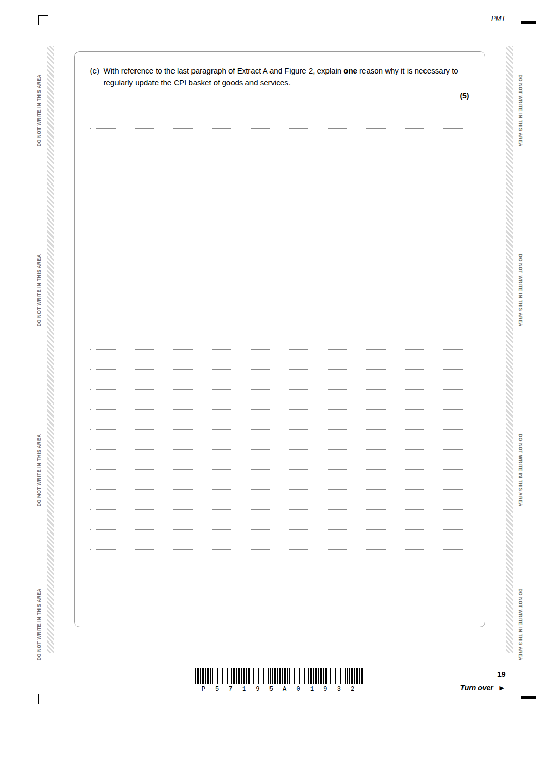PMT
DO NOT WRITE IN THIS AREA DO NOT WRITE IN THIS AREA DO NOT WRITE IN THIS AREA DO NOT WRITE IN THIS AREA
DO NOT WRITE IN THIS AREA DO NOT WRITE IN THIS AREA DO NOT WRITE IN THIS AREA DO NOT WRITE IN THIS AREA
(c) With reference to the last paragraph of Extract A and Figure 2, explain one reason why it is necessary to regularly update the CPI basket of goods and services.
(5)
P 5 7 1 9 5 A 0 1 9 3 2
19
Turn over ►